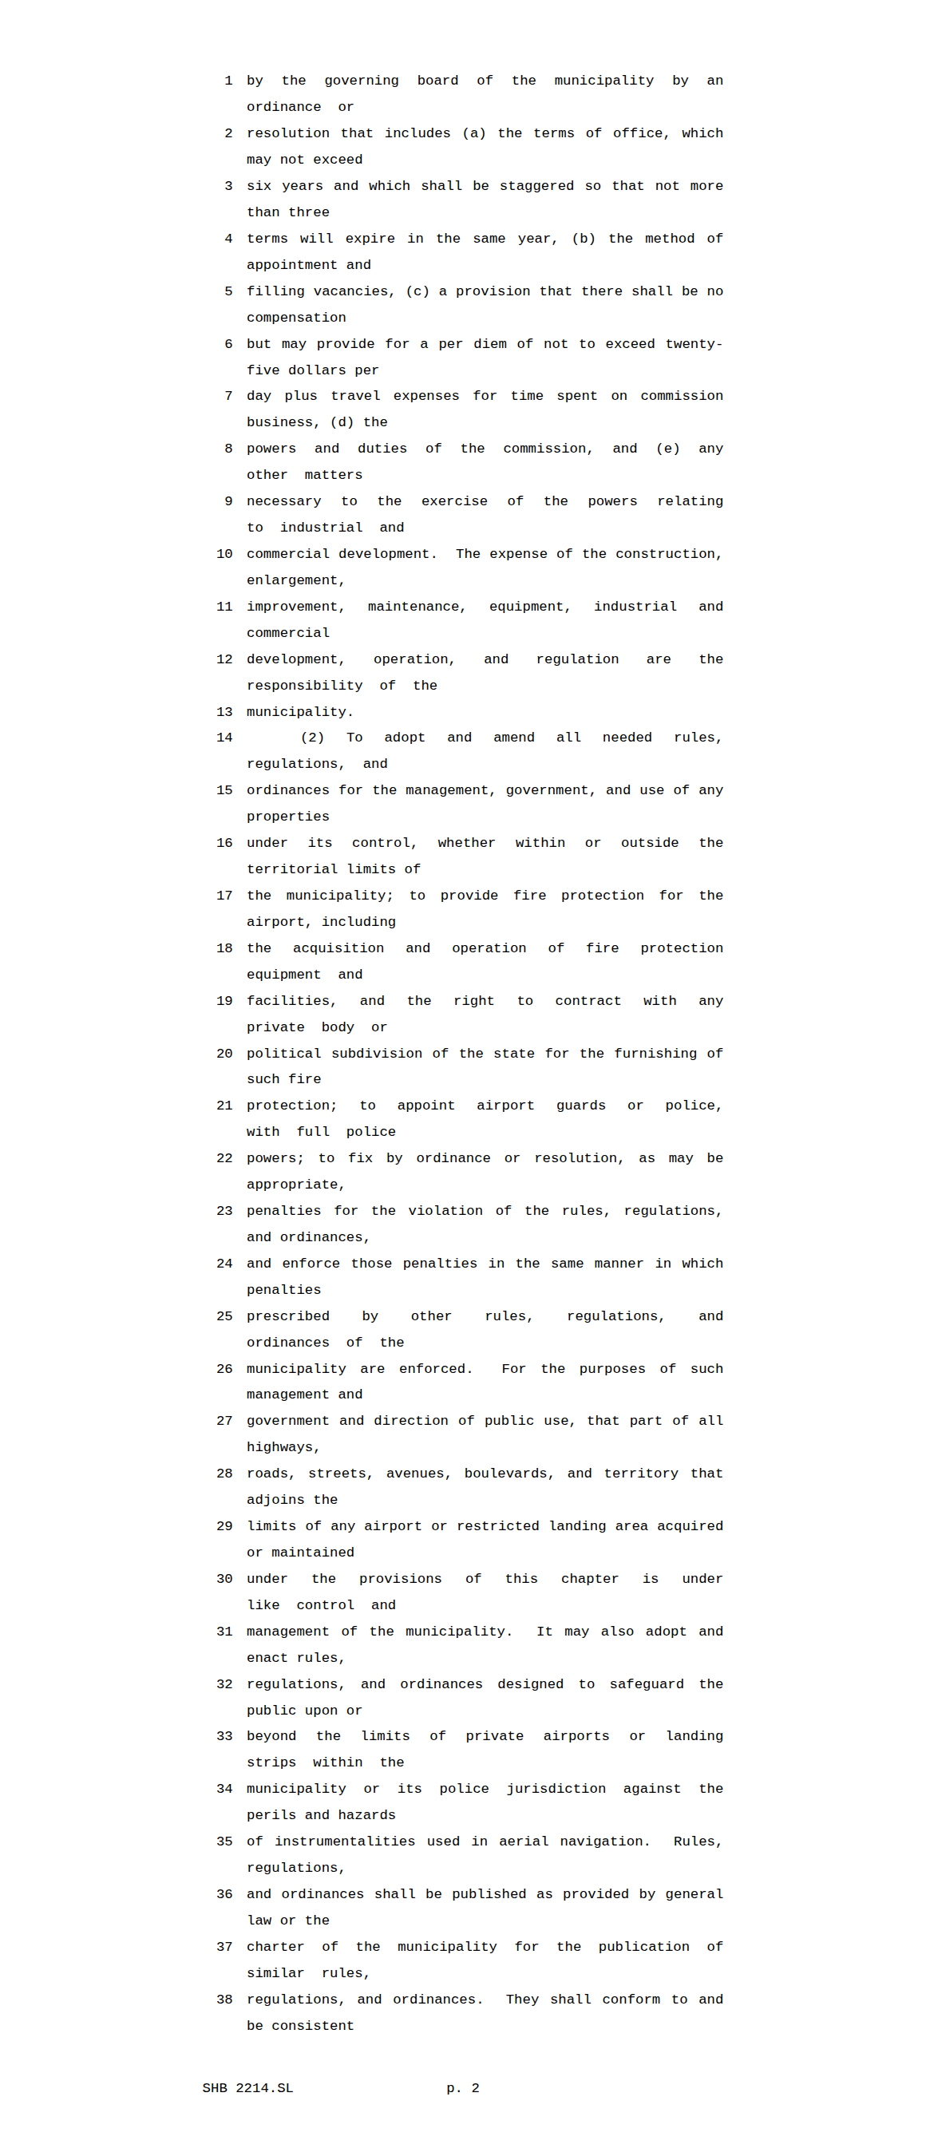by the governing board of the municipality by an ordinance or
resolution that includes (a) the terms of office, which may not exceed
six years and which shall be staggered so that not more than three
terms will expire in the same year, (b) the method of appointment and
filling vacancies, (c) a provision that there shall be no compensation
but may provide for a per diem of not to exceed twenty-five dollars per
day plus travel expenses for time spent on commission business, (d) the
powers and duties of the commission, and (e) any other matters
necessary to the exercise of the powers relating to industrial and
commercial development. The expense of the construction, enlargement,
improvement, maintenance, equipment, industrial and commercial
development, operation, and regulation are the responsibility of the
municipality.
(2) To adopt and amend all needed rules, regulations, and
ordinances for the management, government, and use of any properties
under its control, whether within or outside the territorial limits of
the municipality; to provide fire protection for the airport, including
the acquisition and operation of fire protection equipment and
facilities, and the right to contract with any private body or
political subdivision of the state for the furnishing of such fire
protection; to appoint airport guards or police, with full police
powers; to fix by ordinance or resolution, as may be appropriate,
penalties for the violation of the rules, regulations, and ordinances,
and enforce those penalties in the same manner in which penalties
prescribed by other rules, regulations, and ordinances of the
municipality are enforced. For the purposes of such management and
government and direction of public use, that part of all highways,
roads, streets, avenues, boulevards, and territory that adjoins the
limits of any airport or restricted landing area acquired or maintained
under the provisions of this chapter is under like control and
management of the municipality. It may also adopt and enact rules,
regulations, and ordinances designed to safeguard the public upon or
beyond the limits of private airports or landing strips within the
municipality or its police jurisdiction against the perils and hazards
of instrumentalities used in aerial navigation. Rules, regulations,
and ordinances shall be published as provided by general law or the
charter of the municipality for the publication of similar rules,
regulations, and ordinances. They shall conform to and be consistent
SHB 2214.SL
p. 2
SHB 2214.SL